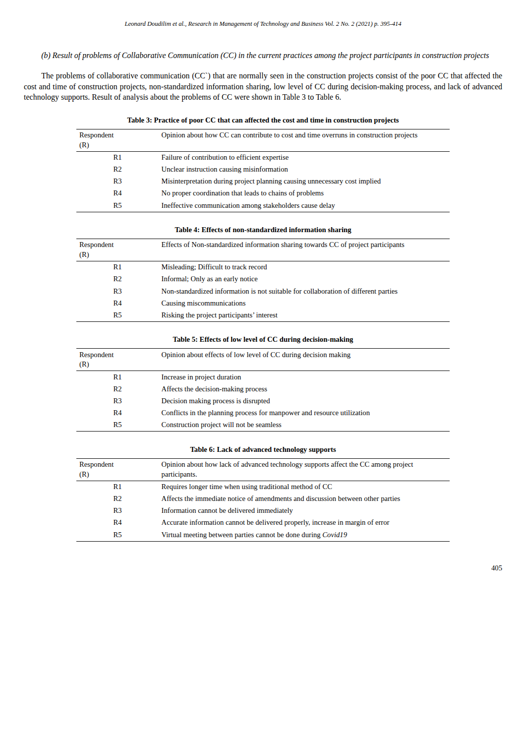Leonard Doudilim et al., Research in Management of Technology and Business Vol. 2 No. 2 (2021) p. 395-414
(b) Result of problems of Collaborative Communication (CC) in the current practices among the project participants in construction projects
The problems of collaborative communication (CC`) that are normally seen in the construction projects consist of the poor CC that affected the cost and time of construction projects, non-standardized information sharing, low level of CC during decision-making process, and lack of advanced technology supports. Result of analysis about the problems of CC were shown in Table 3 to Table 6.
Table 3: Practice of poor CC that can affected the cost and time in construction projects
| Respondent (R) | Opinion about how CC can contribute to cost and time overruns in construction projects |
| --- | --- |
| R1 | Failure of contribution to efficient expertise |
| R2 | Unclear instruction causing misinformation |
| R3 | Misinterpretation during project planning causing unnecessary cost implied |
| R4 | No proper coordination that leads to chains of problems |
| R5 | Ineffective communication among stakeholders cause delay |
Table 4: Effects of non-standardized information sharing
| Respondent (R) | Effects of Non-standardized information sharing towards CC of project participants |
| --- | --- |
| R1 | Misleading; Difficult to track record |
| R2 | Informal; Only as an early notice |
| R3 | Non-standardized information is not suitable for collaboration of different parties |
| R4 | Causing miscommunications |
| R5 | Risking the project participants’ interest |
Table 5: Effects of low level of CC during decision-making
| Respondent (R) | Opinion about effects of low level of CC during decision making |
| --- | --- |
| R1 | Increase in project duration |
| R2 | Affects the decision-making process |
| R3 | Decision making process is disrupted |
| R4 | Conflicts in the planning process for manpower and resource utilization |
| R5 | Construction project will not be seamless |
Table 6: Lack of advanced technology supports
| Respondent (R) | Opinion about how lack of advanced technology supports affect the CC among project participants. |
| --- | --- |
| R1 | Requires longer time when using traditional method of CC |
| R2 | Affects the immediate notice of amendments and discussion between other parties |
| R3 | Information cannot be delivered immediately |
| R4 | Accurate information cannot be delivered properly, increase in margin of error |
| R5 | Virtual meeting between parties cannot be done during Covid19 |
405